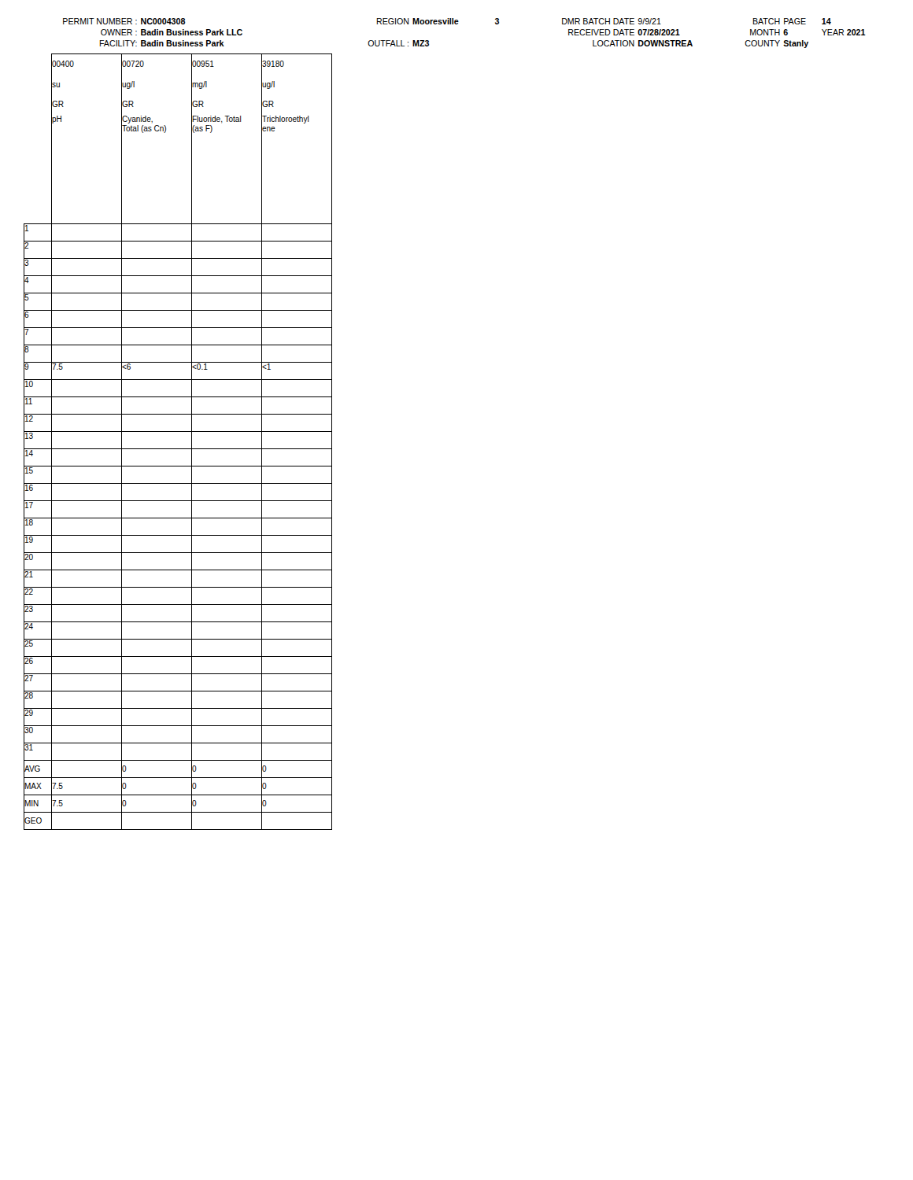| PERMIT NUMBER : | NC0004308 | | REGION | Mooresville | 3 | DMR BATCH DATE | 9/9/21 | BATCH | PAGE | 14 |
| OWNER : | Badin Business Park LLC | | | | | RECEIVED DATE | 07/28/2021 | MONTH | 6 | YEAR 2021 |
| FACILITY: | Badin Business Park | | OUTFALL : | MZ3 | | LOCATION | DOWNSTREA | COUNTY | Stanly |
| | 00400 su GR pH | 00720 ug/l GR Cyanide, Total (as Cn) | 00951 mg/l GR Fluoride, Total (as F) | 39180 ug/l GR Trichloroethyl ene |
| 1 | | | | |
| 2 | | | | |
| 3 | | | | |
| 4 | | | | |
| 5 | | | | |
| 6 | | | | |
| 7 | | | | |
| 8 | | | | |
| 9 | 7.5 | <6 | <0.1 | <1 |
| 10 | | | | |
| 11 | | | | |
| 12 | | | | |
| 13 | | | | |
| 14 | | | | |
| 15 | | | | |
| 16 | | | | |
| 17 | | | | |
| 18 | | | | |
| 19 | | | | |
| 20 | | | | |
| 21 | | | | |
| 22 | | | | |
| 23 | | | | |
| 24 | | | | |
| 25 | | | | |
| 26 | | | | |
| 27 | | | | |
| 28 | | | | |
| 29 | | | | |
| 30 | | | | |
| 31 | | | | |
| AVG | | 0 | 0 | 0 |
| MAX | 7.5 | 0 | 0 | 0 |
| MIN | 7.5 | 0 | 0 | 0 |
| GEO | | | | |